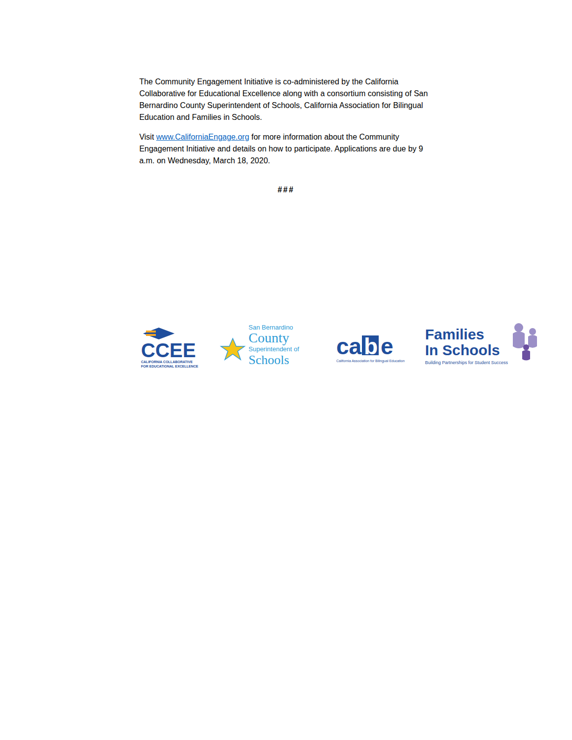The Community Engagement Initiative is co-administered by the California Collaborative for Educational Excellence along with a consortium consisting of San Bernardino County Superintendent of Schools, California Association for Bilingual Education and Families in Schools.
Visit www.CaliforniaEngage.org for more information about the Community Engagement Initiative and details on how to participate. Applications are due by 9 a.m. on Wednesday, March 18, 2020.
###
CCEE CALIFORNIA COLLABORATIVE FOR EDUCATIONAL EXCELLENCE San Bernardino County Superintendent of Schools ca b e California Association for Bilingual Education Families In Schools Building Partnerships for Student Success